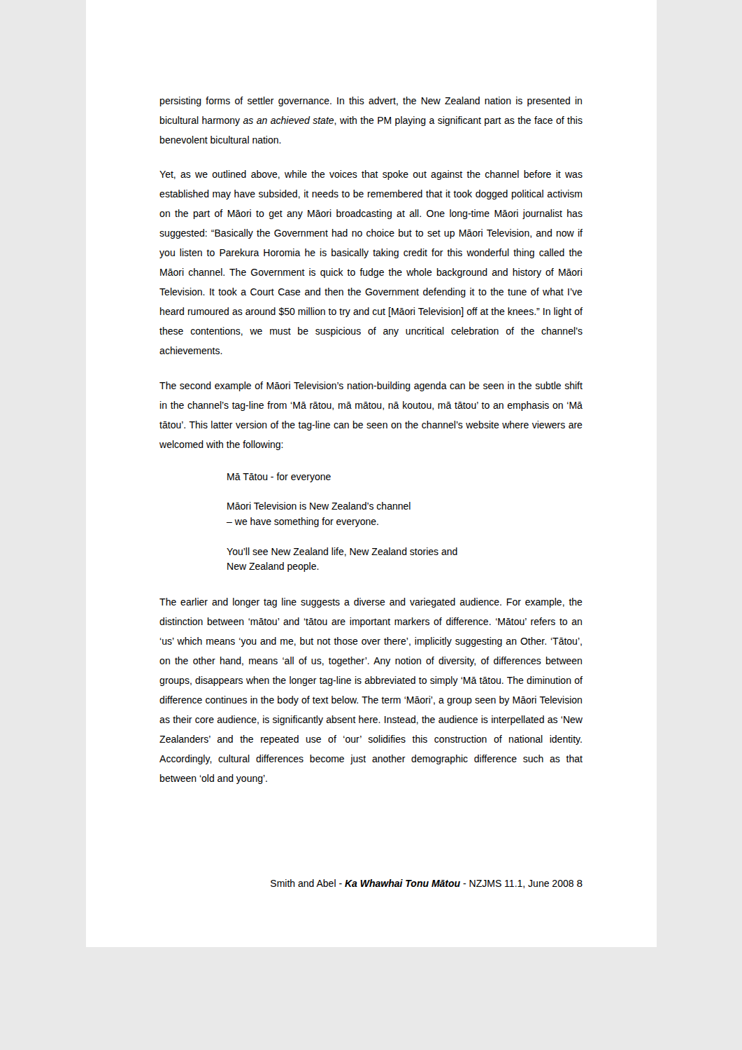persisting forms of settler governance. In this advert, the New Zealand nation is presented in bicultural harmony as an achieved state, with the PM playing a significant part as the face of this benevolent bicultural nation.
Yet, as we outlined above, while the voices that spoke out against the channel before it was established may have subsided, it needs to be remembered that it took dogged political activism on the part of Māori to get any Māori broadcasting at all. One long-time Māori journalist has suggested: “Basically the Government had no choice but to set up Māori Television, and now if you listen to Parekura Horomia he is basically taking credit for this wonderful thing called the Māori channel. The Government is quick to fudge the whole background and history of Māori Television. It took a Court Case and then the Government defending it to the tune of what I’ve heard rumoured as around $50 million to try and cut [Māori Television] off at the knees.” In light of these contentions, we must be suspicious of any uncritical celebration of the channel’s achievements.
The second example of Māori Television’s nation-building agenda can be seen in the subtle shift in the channel’s tag-line from ‘Mā rātou, mā mātou, nā koutou, mā tātou’ to an emphasis on ‘Mā tātou’. This latter version of the tag-line can be seen on the channel’s website where viewers are welcomed with the following:
Mā Tātou - for everyone
Māori Television is New Zealand’s channel
– we have something for everyone.
You’ll see New Zealand life, New Zealand stories and
New Zealand people.
The earlier and longer tag line suggests a diverse and variegated audience. For example, the distinction between ‘mātou’ and ‘tātou are important markers of difference. ‘Mātou’ refers to an ‘us’ which means ‘you and me, but not those over there’, implicitly suggesting an Other. ‘Tātou’, on the other hand, means ‘all of us, together’. Any notion of diversity, of differences between groups, disappears when the longer tag-line is abbreviated to simply ‘Mā tātou. The diminution of difference continues in the body of text below. The term ‘Māori’, a group seen by Māori Television as their core audience, is significantly absent here. Instead, the audience is interpellated as ‘New Zealanders’ and the repeated use of ‘our’ solidifies this construction of national identity. Accordingly, cultural differences become just another demographic difference such as that between ‘old and young’.
Smith and Abel - Ka Whawhai Tonu Mātou - NZJMS 11.1, June 2008 8